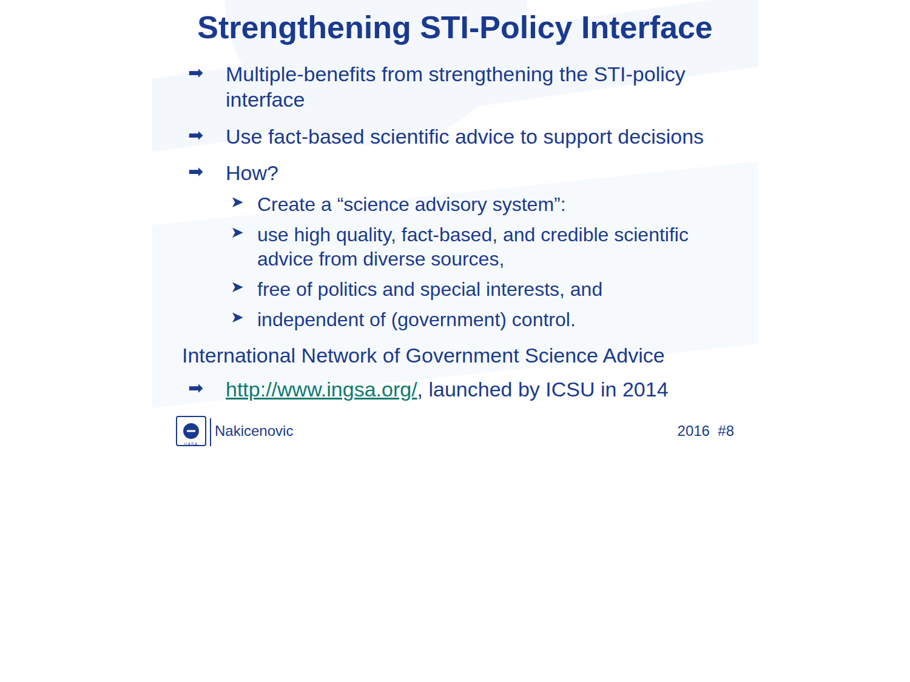Strengthening STI-Policy Interface
Multiple-benefits from strengthening the STI-policy interface
Use fact-based scientific advice to support decisions
How?
Create a “science advisory system”:
use high quality, fact-based, and credible scientific advice from diverse sources,
free of politics and special interests, and
independent of (government) control.
International Network of Government Science Advice
http://www.ingsa.org/, launched by ICSU in 2014
IIASA
Nakicenovic
2016 #8